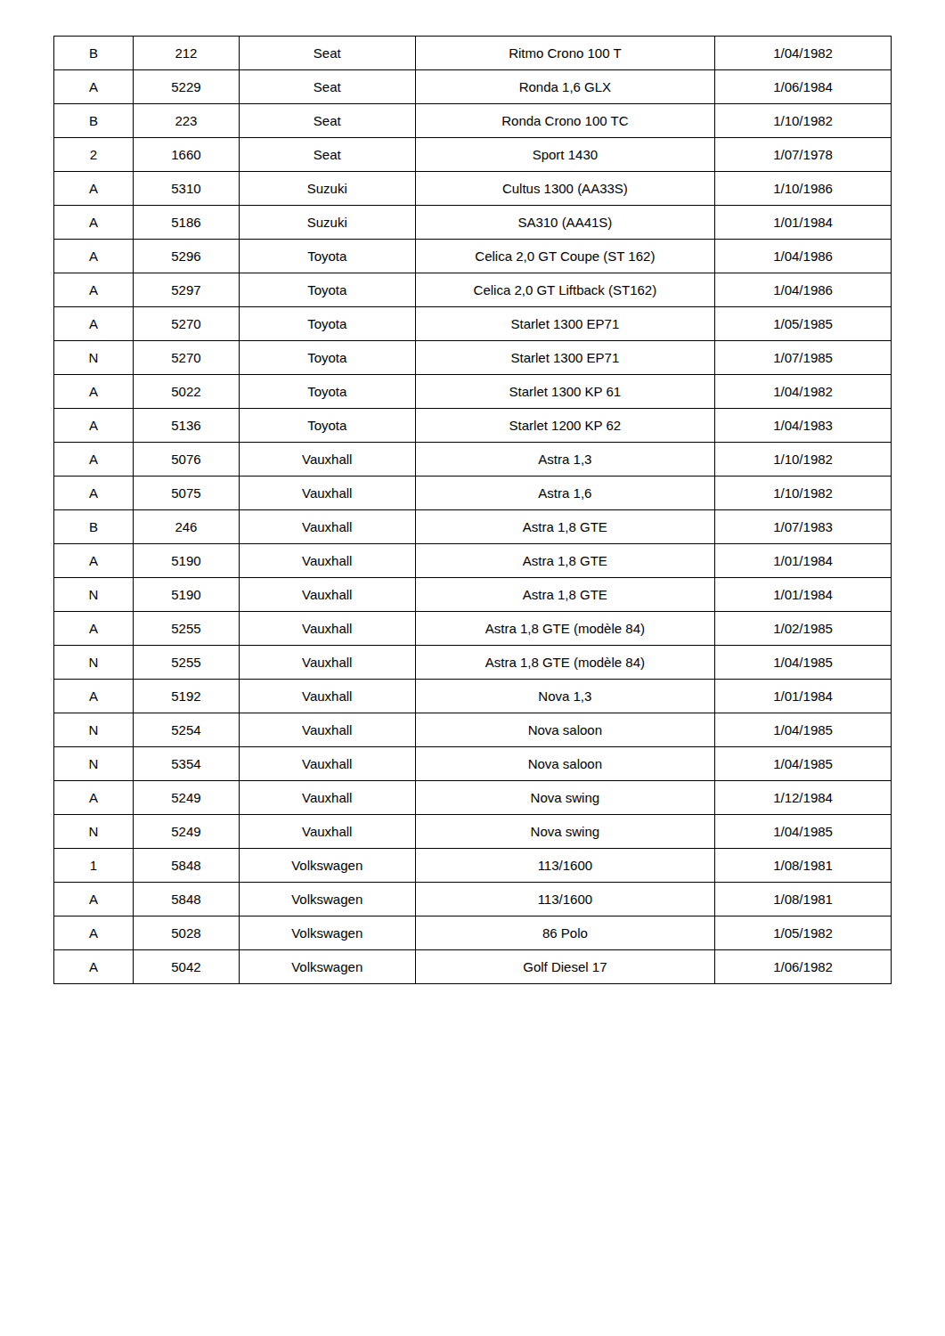| B | 212 | Seat | Ritmo Crono 100 T | 1/04/1982 |
| A | 5229 | Seat | Ronda 1,6 GLX | 1/06/1984 |
| B | 223 | Seat | Ronda Crono 100 TC | 1/10/1982 |
| 2 | 1660 | Seat | Sport 1430 | 1/07/1978 |
| A | 5310 | Suzuki | Cultus 1300 (AA33S) | 1/10/1986 |
| A | 5186 | Suzuki | SA310 (AA41S) | 1/01/1984 |
| A | 5296 | Toyota | Celica 2,0 GT Coupe (ST 162) | 1/04/1986 |
| A | 5297 | Toyota | Celica 2,0 GT Liftback (ST162) | 1/04/1986 |
| A | 5270 | Toyota | Starlet 1300 EP71 | 1/05/1985 |
| N | 5270 | Toyota | Starlet 1300 EP71 | 1/07/1985 |
| A | 5022 | Toyota | Starlet 1300 KP 61 | 1/04/1982 |
| A | 5136 | Toyota | Starlet 1200 KP 62 | 1/04/1983 |
| A | 5076 | Vauxhall | Astra 1,3 | 1/10/1982 |
| A | 5075 | Vauxhall | Astra 1,6 | 1/10/1982 |
| B | 246 | Vauxhall | Astra 1,8 GTE | 1/07/1983 |
| A | 5190 | Vauxhall | Astra 1,8 GTE | 1/01/1984 |
| N | 5190 | Vauxhall | Astra 1,8 GTE | 1/01/1984 |
| A | 5255 | Vauxhall | Astra 1,8 GTE (modèle 84) | 1/02/1985 |
| N | 5255 | Vauxhall | Astra 1,8 GTE (modèle 84) | 1/04/1985 |
| A | 5192 | Vauxhall | Nova 1,3 | 1/01/1984 |
| N | 5254 | Vauxhall | Nova saloon | 1/04/1985 |
| N | 5354 | Vauxhall | Nova saloon | 1/04/1985 |
| A | 5249 | Vauxhall | Nova swing | 1/12/1984 |
| N | 5249 | Vauxhall | Nova swing | 1/04/1985 |
| 1 | 5848 | Volkswagen | 113/1600 | 1/08/1981 |
| A | 5848 | Volkswagen | 113/1600 | 1/08/1981 |
| A | 5028 | Volkswagen | 86 Polo | 1/05/1982 |
| A | 5042 | Volkswagen | Golf Diesel 17 | 1/06/1982 |